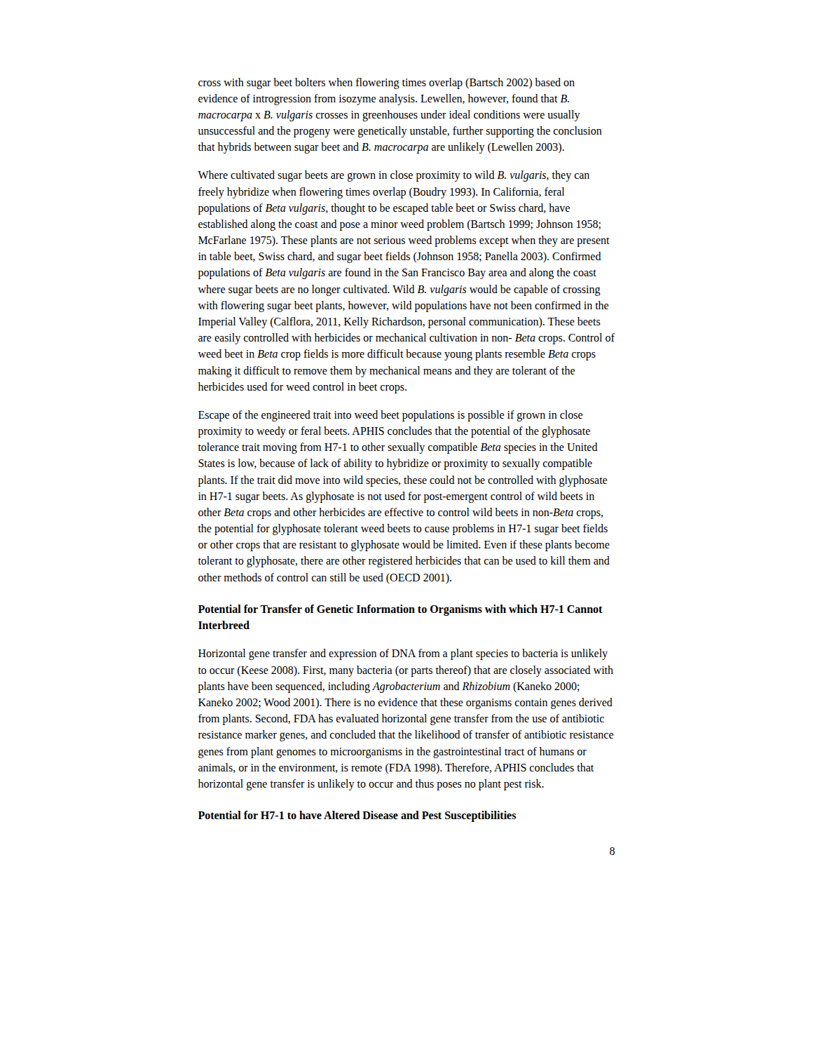cross with sugar beet bolters when flowering times overlap (Bartsch 2002) based on evidence of introgression from isozyme analysis. Lewellen, however, found that B. macrocarpa x B. vulgaris crosses in greenhouses under ideal conditions were usually unsuccessful and the progeny were genetically unstable, further supporting the conclusion that hybrids between sugar beet and B. macrocarpa are unlikely (Lewellen 2003).
Where cultivated sugar beets are grown in close proximity to wild B. vulgaris, they can freely hybridize when flowering times overlap (Boudry 1993). In California, feral populations of Beta vulgaris, thought to be escaped table beet or Swiss chard, have established along the coast and pose a minor weed problem (Bartsch 1999; Johnson 1958; McFarlane 1975). These plants are not serious weed problems except when they are present in table beet, Swiss chard, and sugar beet fields (Johnson 1958; Panella 2003). Confirmed populations of Beta vulgaris are found in the San Francisco Bay area and along the coast where sugar beets are no longer cultivated. Wild B. vulgaris would be capable of crossing with flowering sugar beet plants, however, wild populations have not been confirmed in the Imperial Valley (Calflora, 2011, Kelly Richardson, personal communication). These beets are easily controlled with herbicides or mechanical cultivation in non- Beta crops. Control of weed beet in Beta crop fields is more difficult because young plants resemble Beta crops making it difficult to remove them by mechanical means and they are tolerant of the herbicides used for weed control in beet crops.
Escape of the engineered trait into weed beet populations is possible if grown in close proximity to weedy or feral beets. APHIS concludes that the potential of the glyphosate tolerance trait moving from H7-1 to other sexually compatible Beta species in the United States is low, because of lack of ability to hybridize or proximity to sexually compatible plants. If the trait did move into wild species, these could not be controlled with glyphosate in H7-1 sugar beets. As glyphosate is not used for post-emergent control of wild beets in other Beta crops and other herbicides are effective to control wild beets in non-Beta crops, the potential for glyphosate tolerant weed beets to cause problems in H7-1 sugar beet fields or other crops that are resistant to glyphosate would be limited. Even if these plants become tolerant to glyphosate, there are other registered herbicides that can be used to kill them and other methods of control can still be used (OECD 2001).
Potential for Transfer of Genetic Information to Organisms with which H7-1 Cannot Interbreed
Horizontal gene transfer and expression of DNA from a plant species to bacteria is unlikely to occur (Keese 2008). First, many bacteria (or parts thereof) that are closely associated with plants have been sequenced, including Agrobacterium and Rhizobium (Kaneko 2000; Kaneko 2002; Wood 2001). There is no evidence that these organisms contain genes derived from plants. Second, FDA has evaluated horizontal gene transfer from the use of antibiotic resistance marker genes, and concluded that the likelihood of transfer of antibiotic resistance genes from plant genomes to microorganisms in the gastrointestinal tract of humans or animals, or in the environment, is remote (FDA 1998). Therefore, APHIS concludes that horizontal gene transfer is unlikely to occur and thus poses no plant pest risk.
Potential for H7-1 to have Altered Disease and Pest Susceptibilities
8